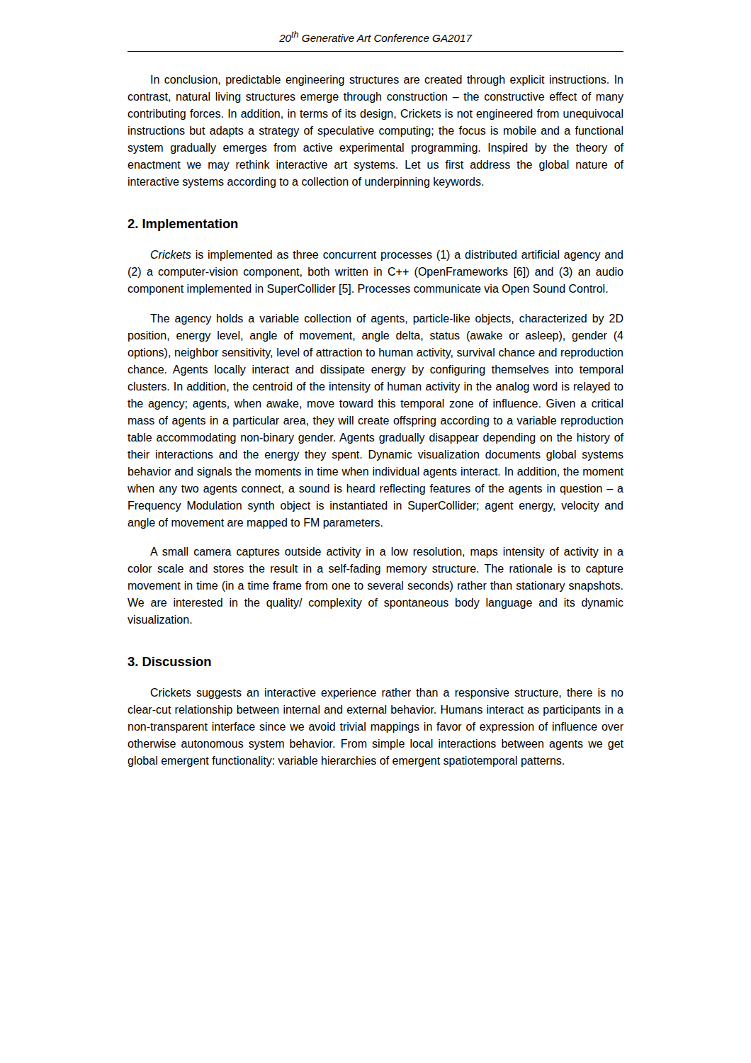20th Generative Art Conference GA2017
In conclusion, predictable engineering structures are created through explicit instructions. In contrast, natural living structures emerge through construction – the constructive effect of many contributing forces. In addition, in terms of its design, Crickets is not engineered from unequivocal instructions but adapts a strategy of speculative computing; the focus is mobile and a functional system gradually emerges from active experimental programming. Inspired by the theory of enactment we may rethink interactive art systems. Let us first address the global nature of interactive systems according to a collection of underpinning keywords.
2. Implementation
Crickets is implemented as three concurrent processes (1) a distributed artificial agency and (2) a computer-vision component, both written in C++ (OpenFrameworks [6]) and (3) an audio component implemented in SuperCollider [5]. Processes communicate via Open Sound Control.
The agency holds a variable collection of agents, particle-like objects, characterized by 2D position, energy level, angle of movement, angle delta, status (awake or asleep), gender (4 options), neighbor sensitivity, level of attraction to human activity, survival chance and reproduction chance. Agents locally interact and dissipate energy by configuring themselves into temporal clusters. In addition, the centroid of the intensity of human activity in the analog word is relayed to the agency; agents, when awake, move toward this temporal zone of influence. Given a critical mass of agents in a particular area, they will create offspring according to a variable reproduction table accommodating non-binary gender. Agents gradually disappear depending on the history of their interactions and the energy they spent. Dynamic visualization documents global systems behavior and signals the moments in time when individual agents interact. In addition, the moment when any two agents connect, a sound is heard reflecting features of the agents in question – a Frequency Modulation synth object is instantiated in SuperCollider; agent energy, velocity and angle of movement are mapped to FM parameters.
A small camera captures outside activity in a low resolution, maps intensity of activity in a color scale and stores the result in a self-fading memory structure. The rationale is to capture movement in time (in a time frame from one to several seconds) rather than stationary snapshots. We are interested in the quality/ complexity of spontaneous body language and its dynamic visualization.
3. Discussion
Crickets suggests an interactive experience rather than a responsive structure, there is no clear-cut relationship between internal and external behavior. Humans interact as participants in a non-transparent interface since we avoid trivial mappings in favor of expression of influence over otherwise autonomous system behavior. From simple local interactions between agents we get global emergent functionality: variable hierarchies of emergent spatiotemporal patterns.